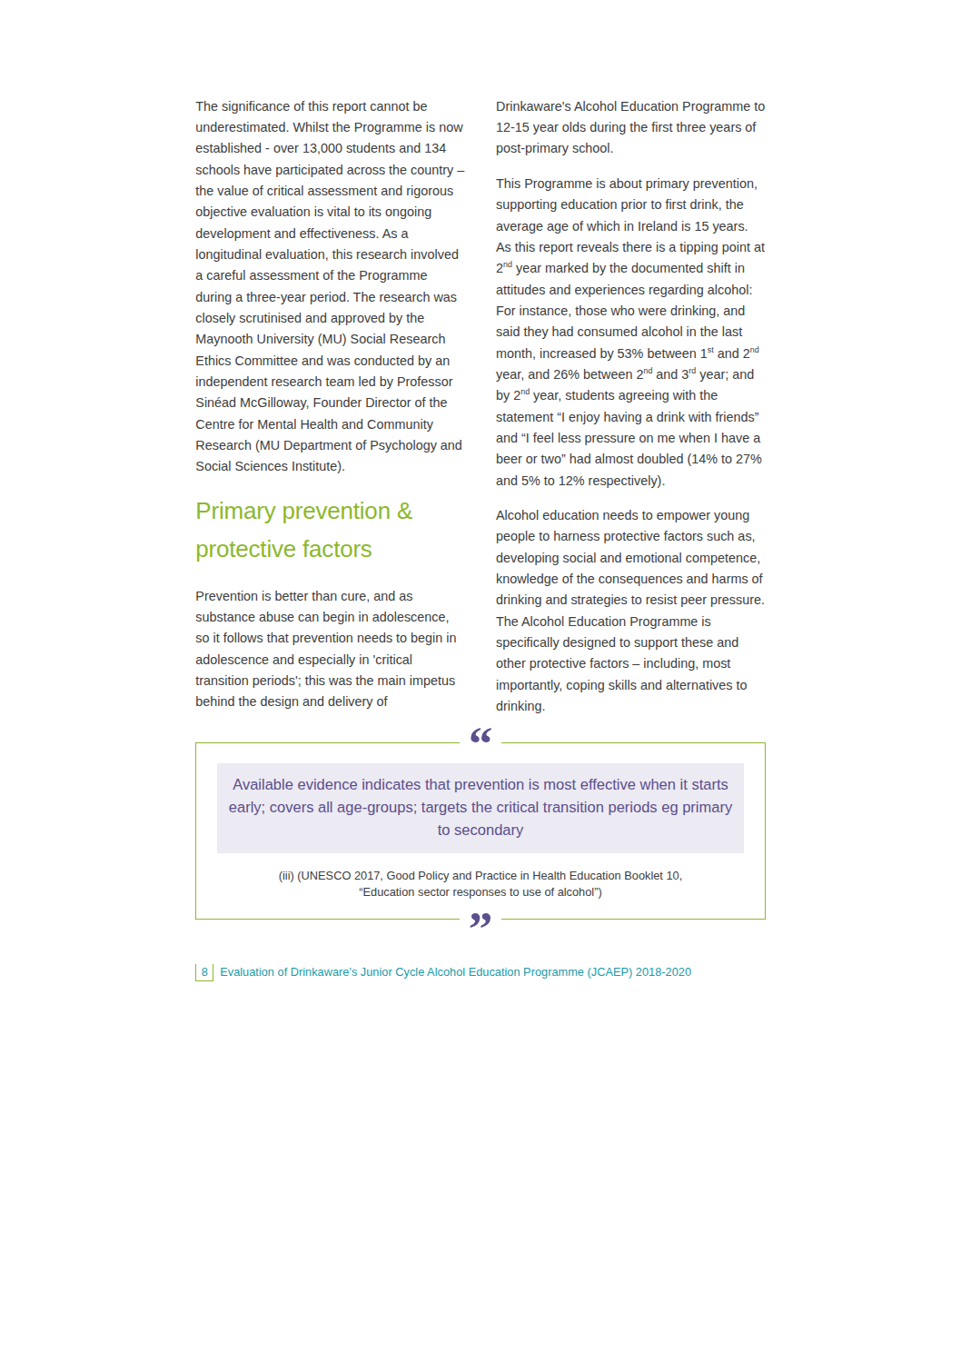The significance of this report cannot be underestimated. Whilst the Programme is now established - over 13,000 students and 134 schools have participated across the country – the value of critical assessment and rigorous objective evaluation is vital to its ongoing development and effectiveness. As a longitudinal evaluation, this research involved a careful assessment of the Programme during a three-year period. The research was closely scrutinised and approved by the Maynooth University (MU) Social Research Ethics Committee and was conducted by an independent research team led by Professor Sinéad McGilloway, Founder Director of the Centre for Mental Health and Community Research (MU Department of Psychology and Social Sciences Institute).
Primary prevention & protective factors
Prevention is better than cure, and as substance abuse can begin in adolescence, so it follows that prevention needs to begin in adolescence and especially in 'critical transition periods'; this was the main impetus behind the design and delivery of Drinkaware's Alcohol Education Programme to 12-15 year olds during the first three years of post-primary school.
This Programme is about primary prevention, supporting education prior to first drink, the average age of which in Ireland is 15 years. As this report reveals there is a tipping point at 2nd year marked by the documented shift in attitudes and experiences regarding alcohol: For instance, those who were drinking, and said they had consumed alcohol in the last month, increased by 53% between 1st and 2nd year, and 26% between 2nd and 3rd year; and by 2nd year, students agreeing with the statement “I enjoy having a drink with friends” and “I feel less pressure on me when I have a beer or two” had almost doubled (14% to 27% and 5% to 12% respectively).
Alcohol education needs to empower young people to harness protective factors such as, developing social and emotional competence, knowledge of the consequences and harms of drinking and strategies to resist peer pressure. The Alcohol Education Programme is specifically designed to support these and other protective factors – including, most importantly, coping skills and alternatives to drinking.
“
Available evidence indicates that prevention is most effective when it starts early; covers all age-groups; targets the critical transition periods eg primary to secondary
(iii) (UNESCO 2017, Good Policy and Practice in Health Education Booklet 10,
“Education sector responses to use of alcohol”)
”
8 Evaluation of Drinkaware's Junior Cycle Alcohol Education Programme (JCAEP) 2018-2020